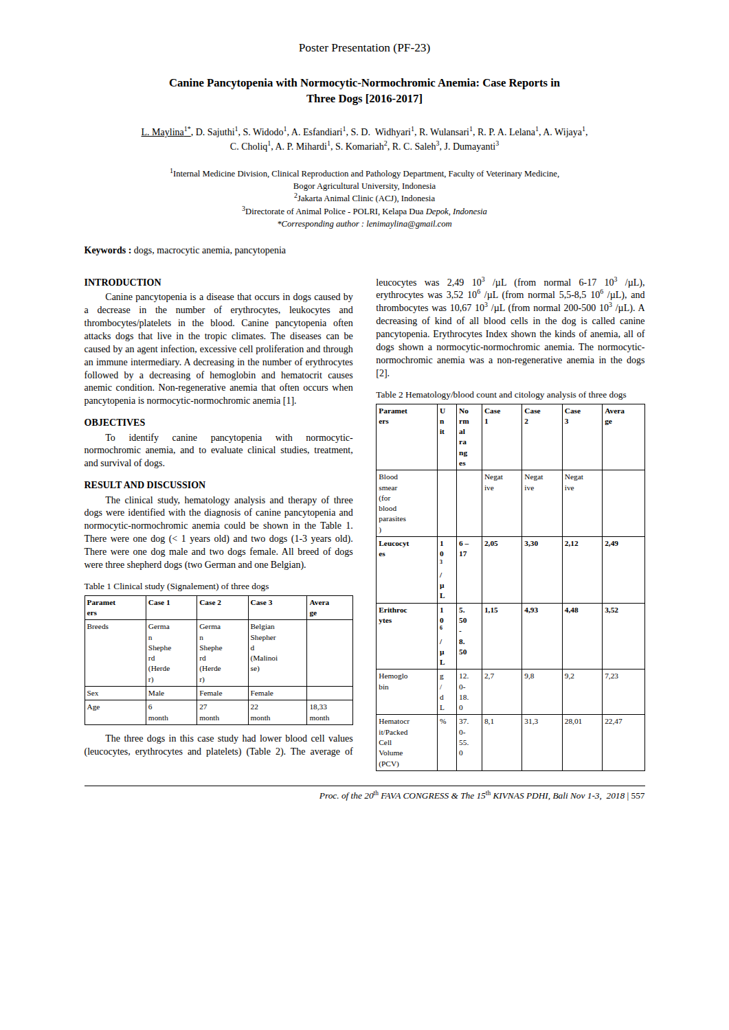Poster Presentation (PF-23)
Canine Pancytopenia with Normocytic-Normochromic Anemia: Case Reports in
Three Dogs [2016-2017]
L. Maylina1*, D. Sajuthi1, S. Widodo1, A. Esfandiari1, S. D. Widhyari1, R. Wulansari1, R. P. A. Lelana1, A. Wijaya1,
C. Choliq1, A. P. Mihardi1, S. Komariah2, R. C. Saleh3, J. Dumayanti3
1Internal Medicine Division, Clinical Reproduction and Pathology Department, Faculty of Veterinary Medicine,
Bogor Agricultural University, Indonesia
2Jakarta Animal Clinic (ACJ), Indonesia
3Directorate of Animal Police - POLRI, Kelapa Dua Depok, Indonesia
*Corresponding author : lenimaylina@gmail.com
Keywords : dogs, macrocytic anemia, pancytopenia
Introduction
Canine pancytopenia is a disease that occurs in dogs caused by a decrease in the number of erythrocytes, leukocytes and thrombocytes/platelets in the blood. Canine pancytopenia often attacks dogs that live in the tropic climates. The diseases can be caused by an agent infection, excessive cell proliferation and through an immune intermediary. A decreasing in the number of erythrocytes followed by a decreasing of hemoglobin and hematocrit causes anemic condition. Non-regenerative anemia that often occurs when pancytopenia is normocytic-normochromic anemia [1].
Objectives
To identify canine pancytopenia with normocytic-normochromic anemia, and to evaluate clinical studies, treatment, and survival of dogs.
Result and Discussion
The clinical study, hematology analysis and therapy of three dogs were identified with the diagnosis of canine pancytopenia and normocytic-normochromic anemia could be shown in the Table 1. There were one dog (< 1 years old) and two dogs (1-3 years old). There were one dog male and two dogs female. All breed of dogs were three shepherd dogs (two German and one Belgian).
Table 1 Clinical study (Signalement) of three dogs
| Paramet ers | Case 1 | Case 2 | Case 3 | Avera ge |
| --- | --- | --- | --- | --- |
| Breeds | Germa n Shephe rd (Herde r) | Germa n Shephe rd (Herde r) | Belgian Shepher d (Malinoi se) | |
| Sex | Male | Female | Female | |
| Age | 6 month | 27 month | 22 month | 18,33 month |
The three dogs in this case study had lower blood cell values (leucocytes, erythrocytes and platelets) (Table 2). The average of leucocytes was 2,49 103 /µL (from normal 6-17 103 /µL), erythrocytes was 3,52 106 /µL (from normal 5,5-8,5 106 /µL), and thrombocytes was 10,67 103 /µL (from normal 200-500 103 /µL). A decreasing of kind of all blood cells in the dog is called canine pancytopenia. Erythrocytes Index shown the kinds of anemia, all of dogs shown a normocytic-normochromic anemia. The normocytic-normochromic anemia was a non-regenerative anemia in the dogs [2].
Table 2 Hematology/blood count and citology analysis of three dogs
| Paramet ers | U n it | No rm al ra ng es | Case 1 | Case 2 | Case 3 | Avera ge |
| --- | --- | --- | --- | --- | --- | --- |
| Blood smear (for blood parasites ) | | | Negat ive | Negat ive | Negat ive | |
| Leucocyt es | 1 0 3 / µ L | 6 – 17 | 2,05 | 3,30 | 2,12 | 2,49 |
| Erithroc ytes | 1 0 6 / µ L | 5. 50 - 8. 50 | 1,15 | 4,93 | 4,48 | 3,52 |
| Hemoglo bin | g / d L | 12. 0- 18. 0 | 2,7 | 9,8 | 9,2 | 7,23 |
| Hematocr it/Packed Cell Volume (PCV) | % | 37. 0- 55. 0 | 8,1 | 31,3 | 28,01 | 22,47 |
Proc. of the 20th FAVA CONGRESS & The 15th KIVNAS PDHI, Bali Nov 1-3, 2018 | 557